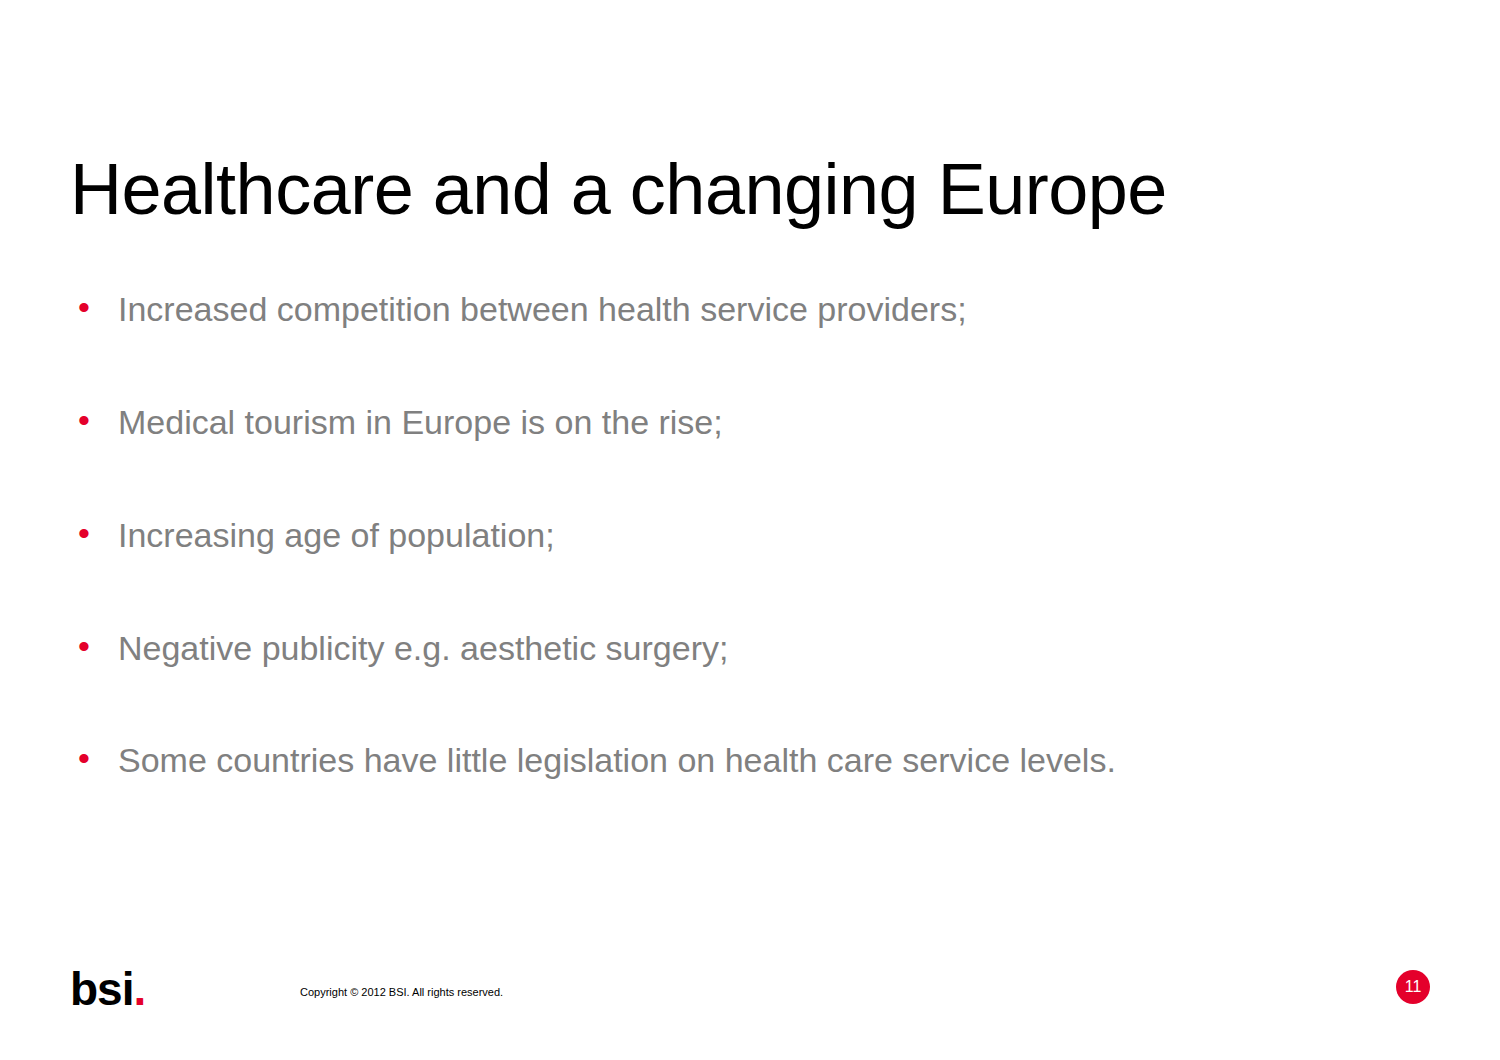Healthcare and a changing Europe
Increased competition between health service providers;
Medical tourism in Europe is on the rise;
Increasing age of population;
Negative publicity e.g. aesthetic surgery;
Some countries have little legislation on health care service levels.
bsi.
Copyright © 2012 BSI. All rights reserved.
11